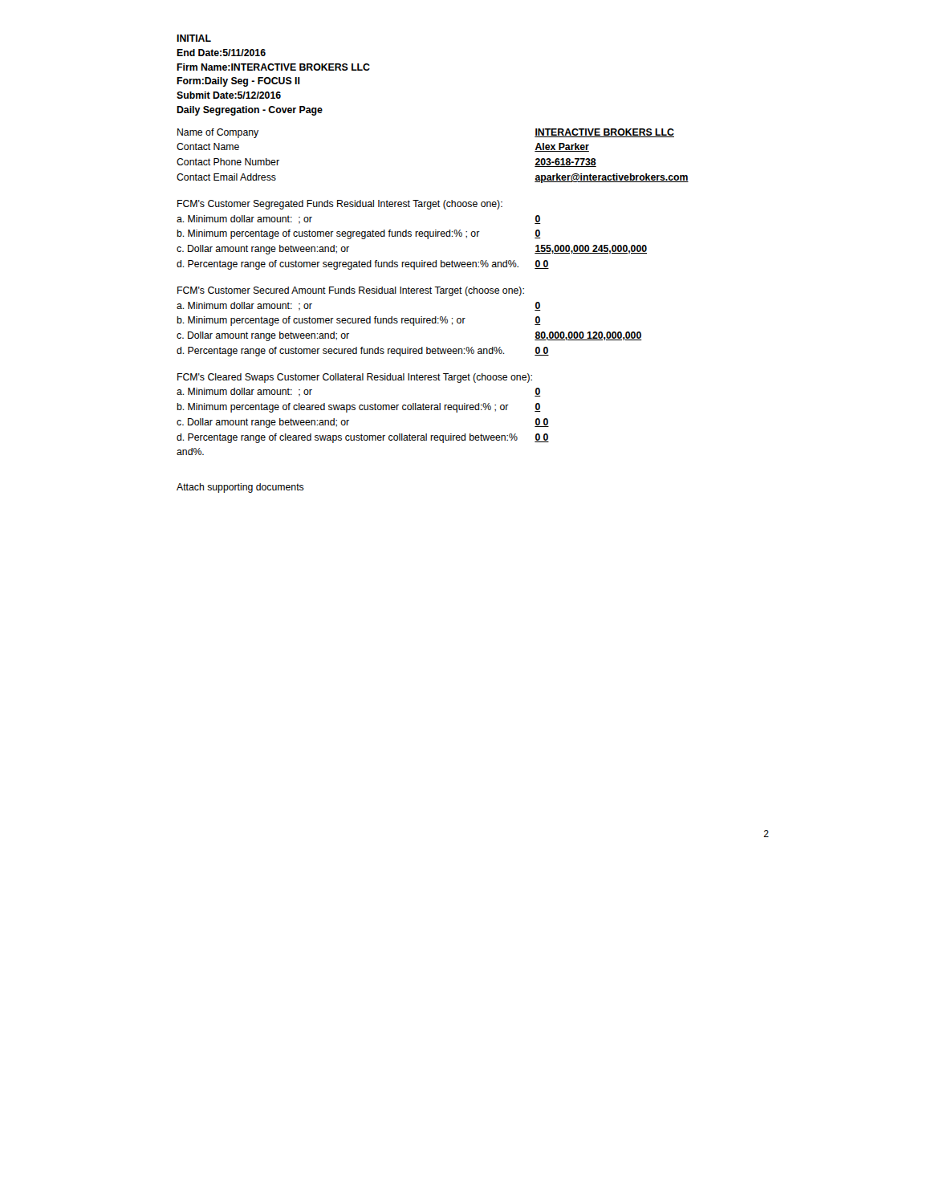INITIAL
End Date:5/11/2016
Firm Name:INTERACTIVE BROKERS LLC
Form:Daily Seg - FOCUS II
Submit Date:5/12/2016
Daily Segregation - Cover Page
| Name of Company | INTERACTIVE BROKERS LLC |
| Contact Name | Alex Parker |
| Contact Phone Number | 203-618-7738 |
| Contact Email Address | aparker@interactivebrokers.com |
| FCM's Customer Segregated Funds Residual Interest Target (choose one): | |
| a. Minimum dollar amount: ; or | 0 |
| b. Minimum percentage of customer segregated funds required:% ; or | 0 |
| c. Dollar amount range between:and; or | 155,000,000 245,000,000 |
| d. Percentage range of customer segregated funds required between:% and%. | 0 0 |
| FCM's Customer Secured Amount Funds Residual Interest Target (choose one): | |
| a. Minimum dollar amount: ; or | 0 |
| b. Minimum percentage of customer secured funds required:% ; or | 0 |
| c. Dollar amount range between:and; or | 80,000,000 120,000,000 |
| d. Percentage range of customer secured funds required between:% and%. | 0 0 |
| FCM's Cleared Swaps Customer Collateral Residual Interest Target (choose one): | |
| a. Minimum dollar amount: ; or | 0 |
| b. Minimum percentage of cleared swaps customer collateral required:% ; or | 0 |
| c. Dollar amount range between:and; or | 0 0 |
| d. Percentage range of cleared swaps customer collateral required between:% and%. | 0 0 |
Attach supporting documents
2